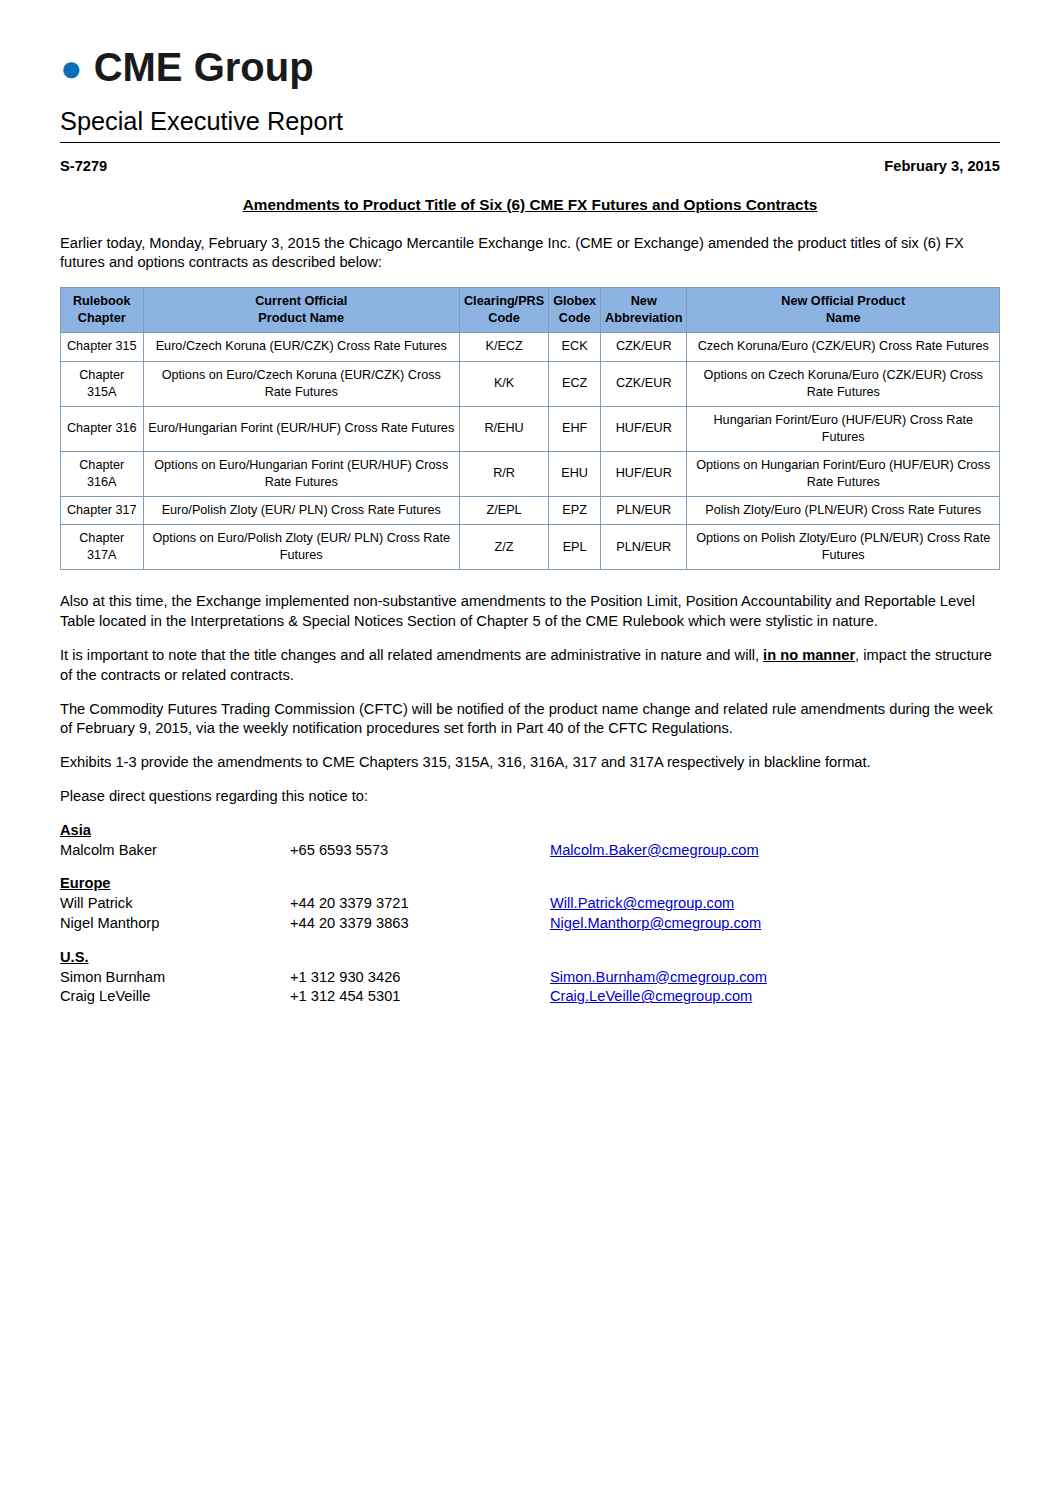● CME Group
Special Executive Report
S-7279 February 3, 2015
Amendments to Product Title of Six (6) CME FX Futures and Options Contracts
Earlier today, Monday, February 3, 2015 the Chicago Mercantile Exchange Inc. (CME or Exchange) amended the product titles of six (6) FX futures and options contracts as described below:
| Rulebook Chapter | Current Official Product Name | Clearing/PRS Code | Globex Code | New Abbreviation | New Official Product Name |
| --- | --- | --- | --- | --- | --- |
| Chapter 315 | Euro/Czech Koruna (EUR/CZK) Cross Rate Futures | K/ECZ | ECK | CZK/EUR | Czech Koruna/Euro (CZK/EUR) Cross Rate Futures |
| Chapter 315A | Options on Euro/Czech Koruna (EUR/CZK) Cross Rate Futures | K/K | ECZ | CZK/EUR | Options on Czech Koruna/Euro (CZK/EUR) Cross Rate Futures |
| Chapter 316 | Euro/Hungarian Forint (EUR/HUF) Cross Rate Futures | R/EHU | EHF | HUF/EUR | Hungarian Forint/Euro (HUF/EUR) Cross Rate Futures |
| Chapter 316A | Options on Euro/Hungarian Forint (EUR/HUF) Cross Rate Futures | R/R | EHU | HUF/EUR | Options on Hungarian Forint/Euro (HUF/EUR) Cross Rate Futures |
| Chapter 317 | Euro/Polish Zloty (EUR/ PLN) Cross Rate Futures | Z/EPL | EPZ | PLN/EUR | Polish Zloty/Euro (PLN/EUR) Cross Rate Futures |
| Chapter 317A | Options on Euro/Polish Zloty (EUR/ PLN) Cross Rate Futures | Z/Z | EPL | PLN/EUR | Options on Polish Zloty/Euro (PLN/EUR) Cross Rate Futures |
Also at this time, the Exchange implemented non-substantive amendments to the Position Limit, Position Accountability and Reportable Level Table located in the Interpretations & Special Notices Section of Chapter 5 of the CME Rulebook which were stylistic in nature.
It is important to note that the title changes and all related amendments are administrative in nature and will, in no manner, impact the structure of the contracts or related contracts.
The Commodity Futures Trading Commission (CFTC) will be notified of the product name change and related rule amendments during the week of February 9, 2015, via the weekly notification procedures set forth in Part 40 of the CFTC Regulations.
Exhibits 1-3 provide the amendments to CME Chapters 315, 315A, 316, 316A, 317 and 317A respectively in blackline format.
Please direct questions regarding this notice to:
Asia
Malcolm Baker +65 6593 5573 Malcolm.Baker@cmegroup.com
Europe
Will Patrick +44 20 3379 3721 Will.Patrick@cmegroup.com
Nigel Manthorp +44 20 3379 3863 Nigel.Manthorp@cmegroup.com
U.S.
Simon Burnham +1 312 930 3426 Simon.Burnham@cmegroup.com
Craig LeVeille +1 312 454 5301 Craig.LeVeille@cmegroup.com